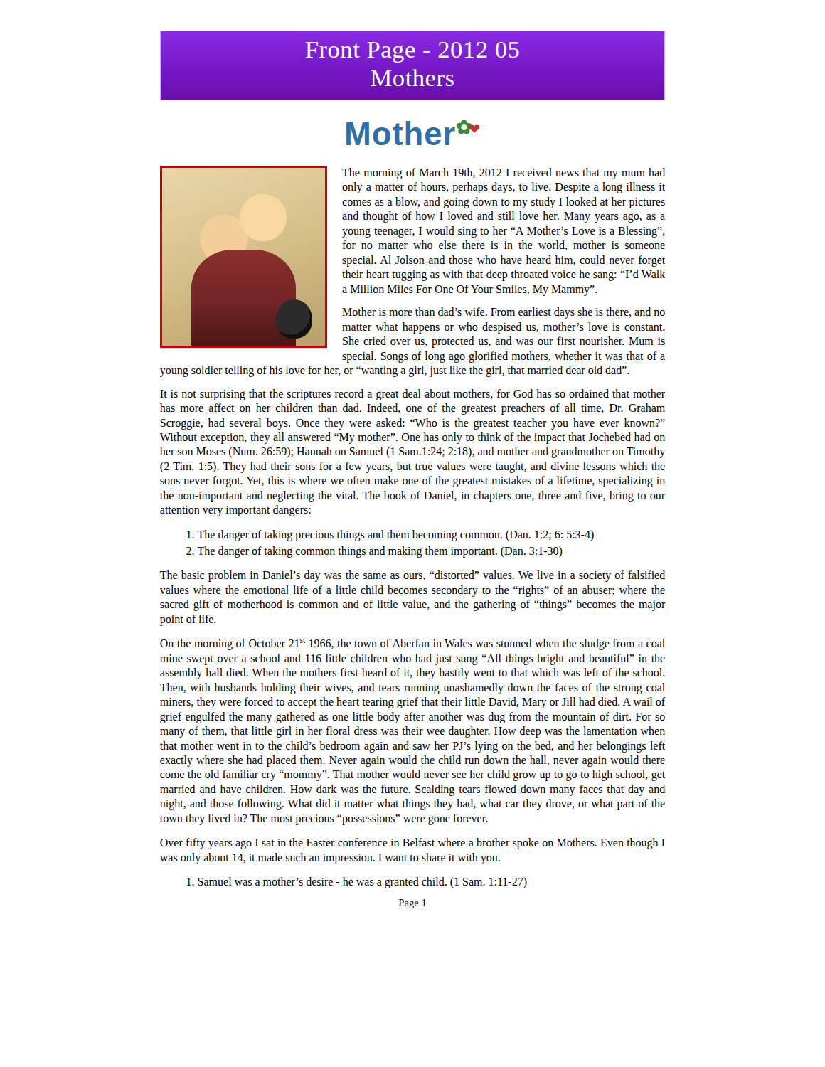Front Page - 2012 05Mothers
Mother✿❤
The morning of March 19th, 2012 I received news that my mum had only a matter of hours, perhaps days, to live. Despite a long illness it comes as a blow, and going down to my study I looked at her pictures and thought of how I loved and still love her. Many years ago, as a young teenager, I would sing to her “A Mother’s Love is a Blessing”, for no matter who else there is in the world, mother is someone special. Al Jolson and those who have heard him, could never forget their heart tugging as with that deep throated voice he sang: “I’d Walk a Million Miles For One Of Your Smiles, My Mammy”.
Mother is more than dad’s wife. From earliest days she is there, and no matter what happens or who despised us, mother’s love is constant. She cried over us, protected us, and was our first nourisher. Mum is special. Songs of long ago glorified mothers, whether it was that of a young soldier telling of his love for her, or “wanting a girl, just like the girl, that married dear old dad”.
It is not surprising that the scriptures record a great deal about mothers, for God has so ordained that mother has more affect on her children than dad. Indeed, one of the greatest preachers of all time, Dr. Graham Scroggie, had several boys. Once they were asked: “Who is the greatest teacher you have ever known?” Without exception, they all answered “My mother”. One has only to think of the impact that Jochebed had on her son Moses (Num. 26:59); Hannah on Samuel (1 Sam.1:24; 2:18), and mother and grandmother on Timothy (2 Tim. 1:5). They had their sons for a few years, but true values were taught, and divine lessons which the sons never forgot. Yet, this is where we often make one of the greatest mistakes of a lifetime, specializing in the non-important and neglecting the vital. The book of Daniel, in chapters one, three and five, bring to our attention very important dangers:
The danger of taking precious things and them becoming common. (Dan. 1:2; 6: 5:3-4)
The danger of taking common things and making them important. (Dan. 3:1-30)
The basic problem in Daniel’s day was the same as ours, “distorted” values. We live in a society of falsified values where the emotional life of a little child becomes secondary to the “rights” of an abuser; where the sacred gift of motherhood is common and of little value, and the gathering of “things” becomes the major point of life.
On the morning of October 21st 1966, the town of Aberfan in Wales was stunned when the sludge from a coal mine swept over a school and 116 little children who had just sung “All things bright and beautiful” in the assembly hall died. When the mothers first heard of it, they hastily went to that which was left of the school. Then, with husbands holding their wives, and tears running unashamedly down the faces of the strong coal miners, they were forced to accept the heart tearing grief that their little David, Mary or Jill had died. A wail of grief engulfed the many gathered as one little body after another was dug from the mountain of dirt. For so many of them, that little girl in her floral dress was their wee daughter. How deep was the lamentation when that mother went in to the child’s bedroom again and saw her PJ’s lying on the bed, and her belongings left exactly where she had placed them. Never again would the child run down the hall, never again would there come the old familiar cry “mommy”. That mother would never see her child grow up to go to high school, get married and have children. How dark was the future. Scalding tears flowed down many faces that day and night, and those following. What did it matter what things they had, what car they drove, or what part of the town they lived in? The most precious “possessions” were gone forever.
Over fifty years ago I sat in the Easter conference in Belfast where a brother spoke on Mothers. Even though I was only about 14, it made such an impression. I want to share it with you.
Samuel was a mother’s desire - he was a granted child. (1 Sam. 1:11-27)
Page 1